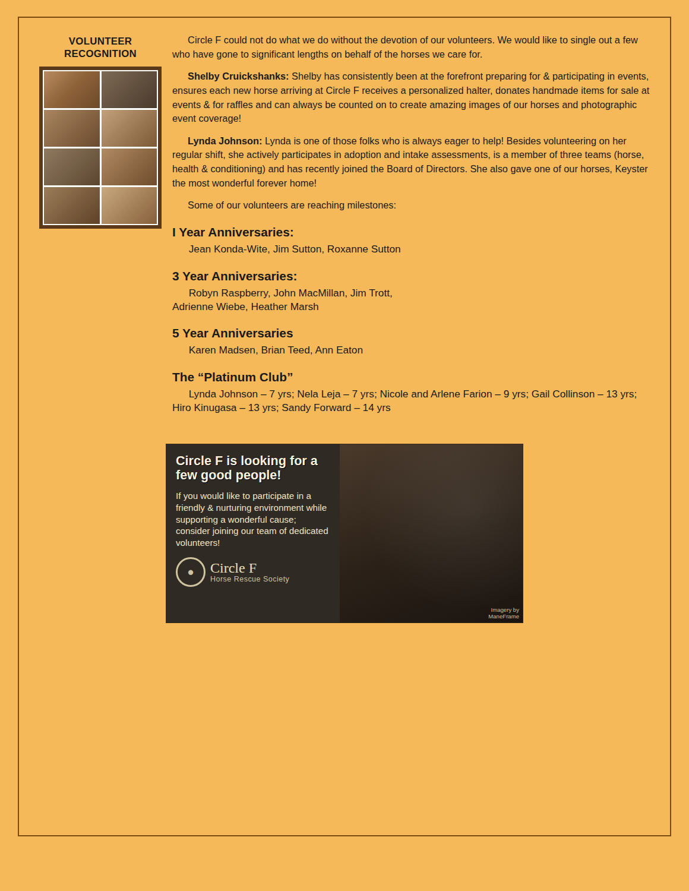Volunteer
Recognition
Circle F could not do what we do without the devotion of our volunteers. We would like to single out a few who have gone to significant lengths on behalf of the horses we care for.
Shelby Cruickshanks: Shelby has consistently been at the forefront preparing for & participating in events, ensures each new horse arriving at Circle F receives a personalized halter, donates handmade items for sale at events & for raffles and can always be counted on to create amazing images of our horses and photographic event coverage!
Lynda Johnson: Lynda is one of those folks who is always eager to help! Besides volunteering on her regular shift, she actively participates in adoption and intake assessments, is a member of three teams (horse, health & conditioning) and has recently joined the Board of Directors. She also gave one of our horses, Keyster the most wonderful forever home!
Some of our volunteers are reaching milestones:
I Year Anniversaries:
Jean Konda-Wite, Jim Sutton, Roxanne Sutton
3 Year Anniversaries:
Robyn Raspberry, John MacMillan, Jim Trott,
Adrienne Wiebe, Heather Marsh
5 Year Anniversaries
Karen Madsen, Brian Teed, Ann Eaton
The “Platinum Club”
Lynda Johnson – 7 yrs; Nela Leja – 7 yrs; Nicole and Arlene Farion – 9 yrs; Gail Collinson – 13 yrs; Hiro Kinugasa – 13 yrs; Sandy Forward – 14 yrs
Circle F is looking for a few good people!
If you would like to participate in a friendly & nurturing environment while supporting a wonderful cause; consider joining our team of dedicated volunteers!
●
Circle F
Horse Rescue Society
Imagery by
ManeFrame